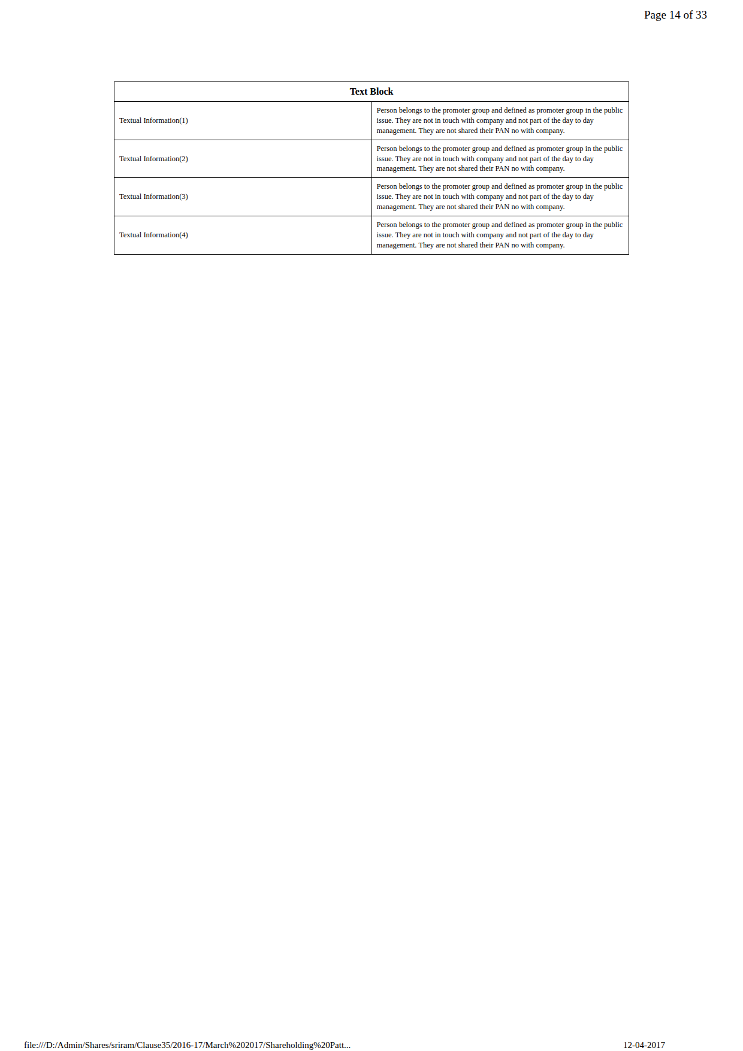Page 14 of 33
| Text Block |
| --- |
| Textual Information(1) | Person belongs to the promoter group and defined as promoter group in the public issue. They are not in touch with company and not part of the day to day management. They are not shared their PAN no with company. |
| Textual Information(2) | Person belongs to the promoter group and defined as promoter group in the public issue. They are not in touch with company and not part of the day to day management. They are not shared their PAN no with company. |
| Textual Information(3) | Person belongs to the promoter group and defined as promoter group in the public issue. They are not in touch with company and not part of the day to day management. They are not shared their PAN no with company. |
| Textual Information(4) | Person belongs to the promoter group and defined as promoter group in the public issue. They are not in touch with company and not part of the day to day management. They are not shared their PAN no with company. |
file:///D:/Admin/Shares/sriram/Clause35/2016-17/March%202017/Shareholding%20Patt... 12-04-2017